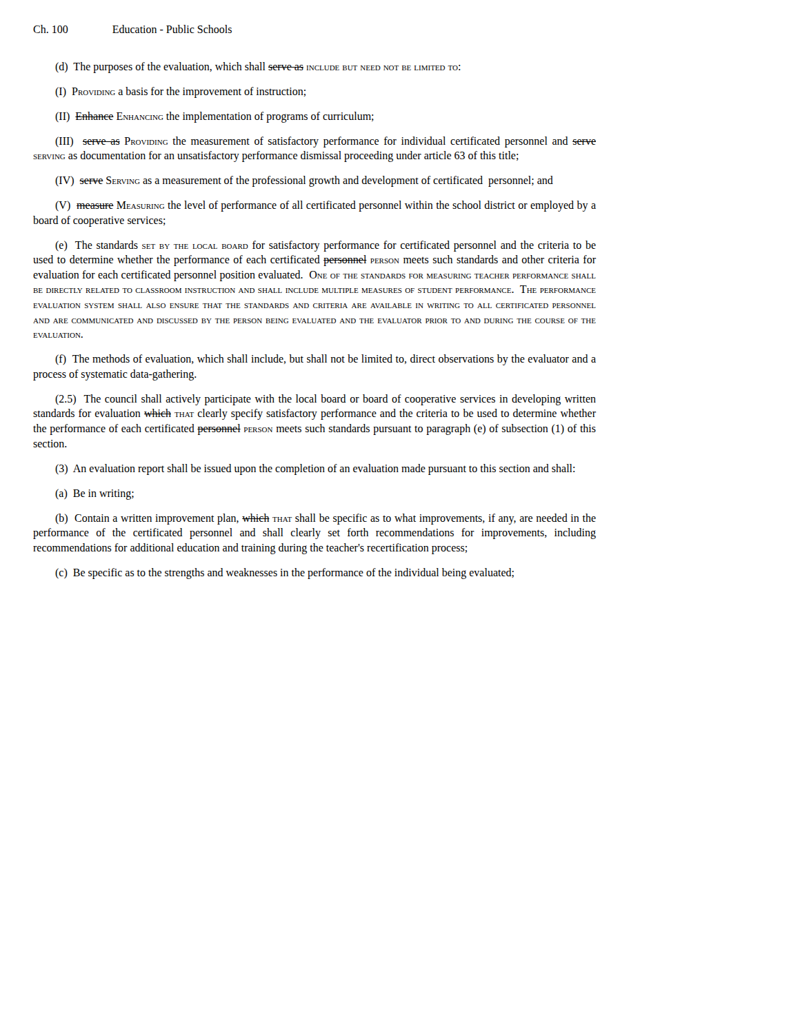Ch. 100 Education - Public Schools
(d) The purposes of the evaluation, which shall serve as include but need not be limited to:
(I) Providing a basis for the improvement of instruction;
(II) Enhance Enhancing the implementation of programs of curriculum;
(III) serve as Providing the measurement of satisfactory performance for individual certificated personnel and serve serving as documentation for an unsatisfactory performance dismissal proceeding under article 63 of this title;
(IV) serve Serving as a measurement of the professional growth and development of certificated personnel; and
(V) measure Measuring the level of performance of all certificated personnel within the school district or employed by a board of cooperative services;
(e) The standards set by the local board for satisfactory performance for certificated personnel and the criteria to be used to determine whether the performance of each certificated personnel person meets such standards and other criteria for evaluation for each certificated personnel position evaluated. One of the standards for measuring teacher performance shall be directly related to classroom instruction and shall include multiple measures of student performance. The performance evaluation system shall also ensure that the standards and criteria are available in writing to all certificated personnel and are communicated and discussed by the person being evaluated and the evaluator prior to and during the course of the evaluation.
(f) The methods of evaluation, which shall include, but shall not be limited to, direct observations by the evaluator and a process of systematic data-gathering.
(2.5) The council shall actively participate with the local board or board of cooperative services in developing written standards for evaluation which that clearly specify satisfactory performance and the criteria to be used to determine whether the performance of each certificated personnel person meets such standards pursuant to paragraph (e) of subsection (1) of this section.
(3) An evaluation report shall be issued upon the completion of an evaluation made pursuant to this section and shall:
(a) Be in writing;
(b) Contain a written improvement plan, which that shall be specific as to what improvements, if any, are needed in the performance of the certificated personnel and shall clearly set forth recommendations for improvements, including recommendations for additional education and training during the teacher's recertification process;
(c) Be specific as to the strengths and weaknesses in the performance of the individual being evaluated;